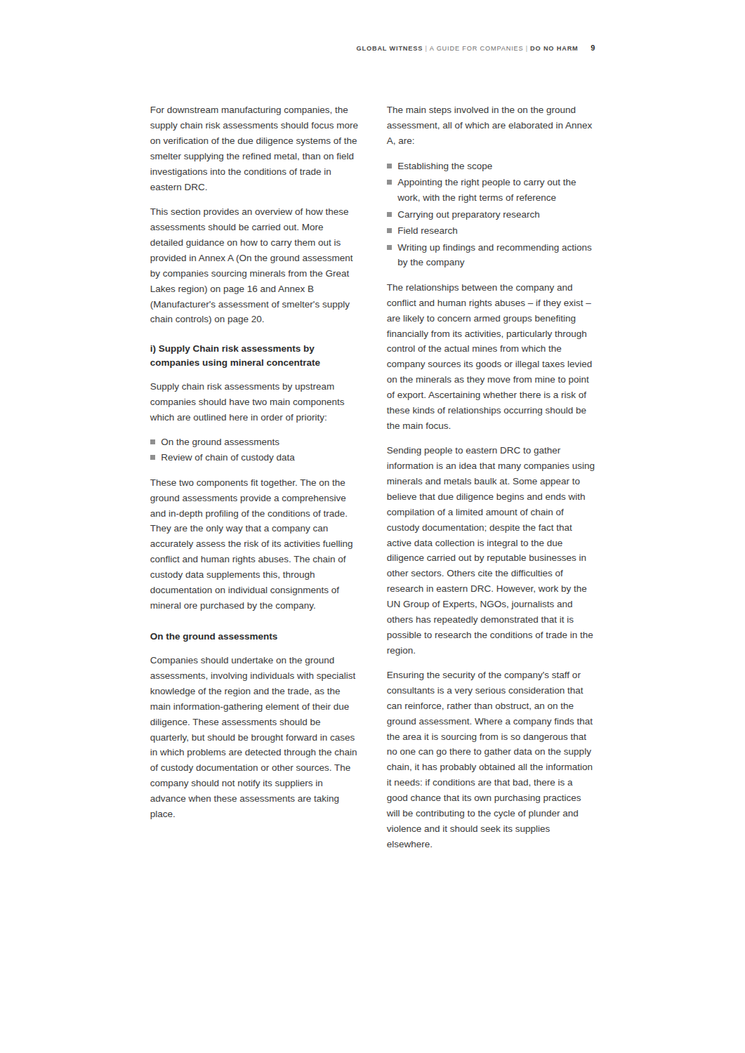GLOBAL WITNESS|A GUIDE FOR COMPANIES|DO NO HARM 9
For downstream manufacturing companies, the supply chain risk assessments should focus more on verification of the due diligence systems of the smelter supplying the refined metal, than on field investigations into the conditions of trade in eastern DRC.
This section provides an overview of how these assessments should be carried out. More detailed guidance on how to carry them out is provided in Annex A (On the ground assessment by companies sourcing minerals from the Great Lakes region) on page 16 and Annex B (Manufacturer's assessment of smelter's supply chain controls) on page 20.
i) Supply Chain risk assessments by companies using mineral concentrate
Supply chain risk assessments by upstream companies should have two main components which are outlined here in order of priority:
On the ground assessments
Review of chain of custody data
These two components fit together. The on the ground assessments provide a comprehensive and in-depth profiling of the conditions of trade. They are the only way that a company can accurately assess the risk of its activities fuelling conflict and human rights abuses. The chain of custody data supplements this, through documentation on individual consignments of mineral ore purchased by the company.
On the ground assessments
Companies should undertake on the ground assessments, involving individuals with specialist knowledge of the region and the trade, as the main information-gathering element of their due diligence. These assessments should be quarterly, but should be brought forward in cases in which problems are detected through the chain of custody documentation or other sources. The company should not notify its suppliers in advance when these assessments are taking place.
The main steps involved in the on the ground assessment, all of which are elaborated in Annex A, are:
Establishing the scope
Appointing the right people to carry out the work, with the right terms of reference
Carrying out preparatory research
Field research
Writing up findings and recommending actions by the company
The relationships between the company and conflict and human rights abuses – if they exist – are likely to concern armed groups benefiting financially from its activities, particularly through control of the actual mines from which the company sources its goods or illegal taxes levied on the minerals as they move from mine to point of export. Ascertaining whether there is a risk of these kinds of relationships occurring should be the main focus.
Sending people to eastern DRC to gather information is an idea that many companies using minerals and metals baulk at. Some appear to believe that due diligence begins and ends with compilation of a limited amount of chain of custody documentation; despite the fact that active data collection is integral to the due diligence carried out by reputable businesses in other sectors. Others cite the difficulties of research in eastern DRC. However, work by the UN Group of Experts, NGOs, journalists and others has repeatedly demonstrated that it is possible to research the conditions of trade in the region.
Ensuring the security of the company's staff or consultants is a very serious consideration that can reinforce, rather than obstruct, an on the ground assessment. Where a company finds that the area it is sourcing from is so dangerous that no one can go there to gather data on the supply chain, it has probably obtained all the information it needs: if conditions are that bad, there is a good chance that its own purchasing practices will be contributing to the cycle of plunder and violence and it should seek its supplies elsewhere.